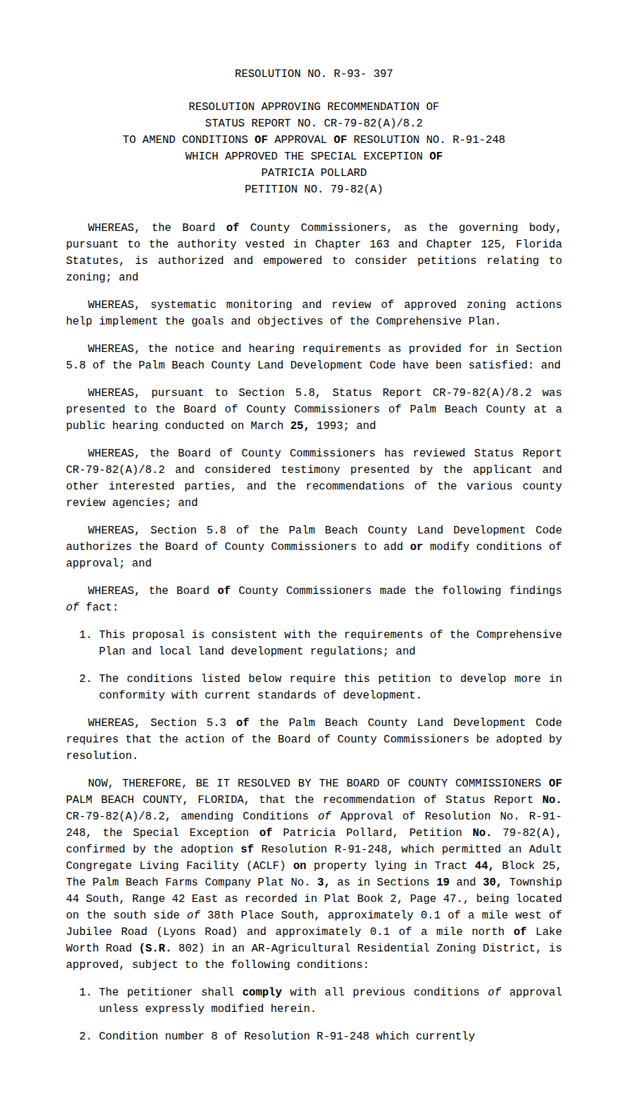RESOLUTION NO. R-93- 397
RESOLUTION APPROVING RECOMMENDATION OF
STATUS REPORT NO. CR-79-82(A)/8.2
TO AMEND CONDITIONS OF APPROVAL OF RESOLUTION NO. R-91-248
WHICH APPROVED THE SPECIAL EXCEPTION OF
PATRICIA POLLARD
PETITION NO. 79-82(A)
WHEREAS, the Board of County Commissioners, as the governing body, pursuant to the authority vested in Chapter 163 and Chapter 125, Florida Statutes, is authorized and empowered to consider petitions relating to zoning; and
WHEREAS, systematic monitoring and review of approved zoning actions help implement the goals and objectives of the Comprehensive Plan.
WHEREAS, the notice and hearing requirements as provided for in Section 5.8 of the Palm Beach County Land Development Code have been satisfied: and
WHEREAS, pursuant to Section 5.8, Status Report CR-79-82(A)/8.2 was presented to the Board of County Commissioners of Palm Beach County at a public hearing conducted on March 25, 1993; and
WHEREAS, the Board of County Commissioners has reviewed Status Report CR-79-82(A)/8.2 and considered testimony presented by the applicant and other interested parties, and the recommendations of the various county review agencies; and
WHEREAS, Section 5.8 of the Palm Beach County Land Development Code authorizes the Board of County Commissioners to add or modify conditions of approval; and
WHEREAS, the Board of County Commissioners made the following findings of fact:
This proposal is consistent with the requirements of the Comprehensive Plan and local land development regulations; and
The conditions listed below require this petition to develop more in conformity with current standards of development.
WHEREAS, Section 5.3 of the Palm Beach County Land Development Code requires that the action of the Board of County Commissioners be adopted by resolution.
NOW, THEREFORE, BE IT RESOLVED BY THE BOARD OF COUNTY COMMISSIONERS OF PALM BEACH COUNTY, FLORIDA, that the recommendation of Status Report No. CR-79-82(A)/8.2, amending Conditions of Approval of Resolution No. R-91-248, the Special Exception of Patricia Pollard, Petition No. 79-82(A), confirmed by the adoption sf Resolution R-91-248, which permitted an Adult Congregate Living Facility (ACLF) on property lying in Tract 44, Block 25, The Palm Beach Farms Company Plat No. 3, as in Sections 19 and 30, Township 44 South, Range 42 East as recorded in Plat Book 2, Page 47., being located on the south side of 38th Place South, approximately 0.1 of a mile west of Jubilee Road (Lyons Road) and approximately 0.1 of a mile north of Lake Worth Road (S.R. 802) in an AR-Agricultural Residential Zoning District, is approved, subject to the following conditions:
The petitioner shall comply with all previous conditions of approval unless expressly modified herein.
Condition number 8 of Resolution R-91-248 which currently